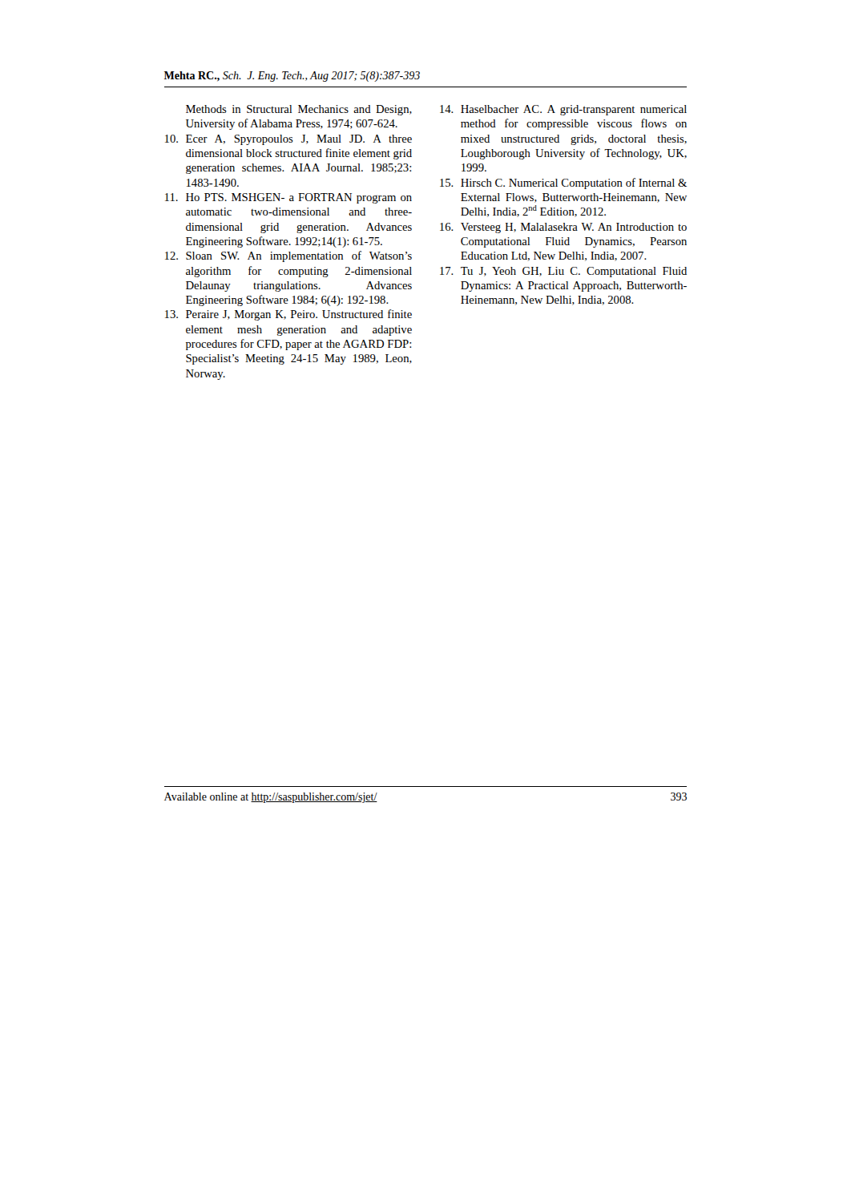Mehta RC., Sch. J. Eng. Tech., Aug 2017; 5(8):387-393
Methods in Structural Mechanics and Design, University of Alabama Press, 1974; 607-624.
Ecer A, Spyropoulos J, Maul JD. A three dimensional block structured finite element grid generation schemes. AIAA Journal. 1985;23: 1483-1490.
Ho PTS. MSHGEN- a FORTRAN program on automatic two-dimensional and three-dimensional grid generation. Advances Engineering Software. 1992;14(1): 61-75.
Sloan SW. An implementation of Watson’s algorithm for computing 2-dimensional Delaunay triangulations. Advances Engineering Software 1984; 6(4): 192-198.
Peraire J, Morgan K, Peiro. Unstructured finite element mesh generation and adaptive procedures for CFD, paper at the AGARD FDP: Specialist’s Meeting 24-15 May 1989, Leon, Norway.
Haselbacher AC. A grid-transparent numerical method for compressible viscous flows on mixed unstructured grids, doctoral thesis, Loughborough University of Technology, UK, 1999.
Hirsch C. Numerical Computation of Internal & External Flows, Butterworth-Heinemann, New Delhi, India, 2nd Edition, 2012.
Versteeg H, Malalasekra W. An Introduction to Computational Fluid Dynamics, Pearson Education Ltd, New Delhi, India, 2007.
Tu J, Yeoh GH, Liu C. Computational Fluid Dynamics: A Practical Approach, Butterworth-Heinemann, New Delhi, India, 2008.
Available online at http://saspublisher.com/sjet/ 393